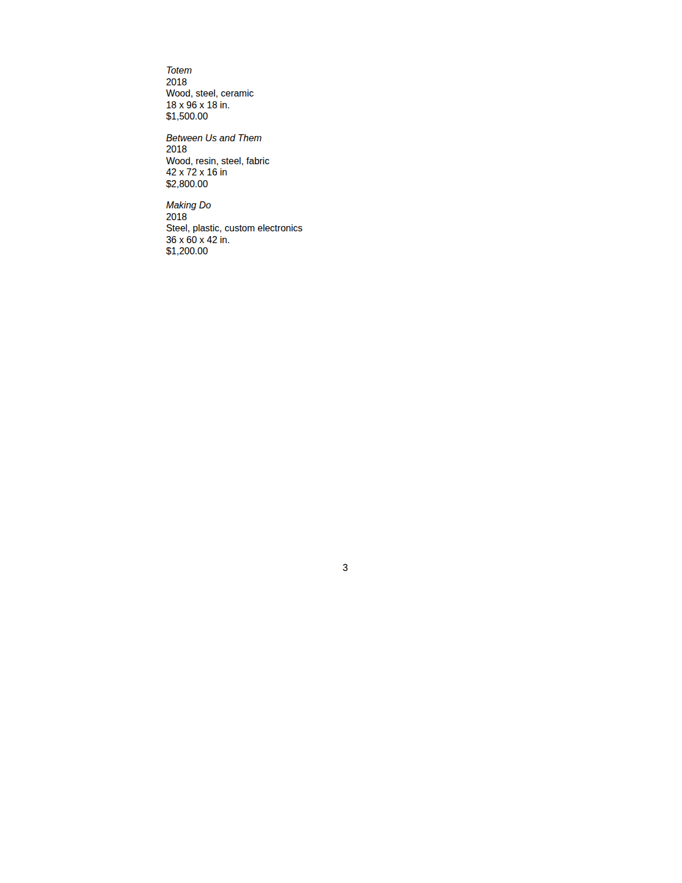Totem
2018
Wood, steel, ceramic
18 x 96 x 18 in.
$1,500.00
Between Us and Them
2018
Wood, resin, steel, fabric
42 x 72 x 16 in
$2,800.00
Making Do
2018
Steel, plastic, custom electronics
36 x 60 x 42 in.
$1,200.00
3